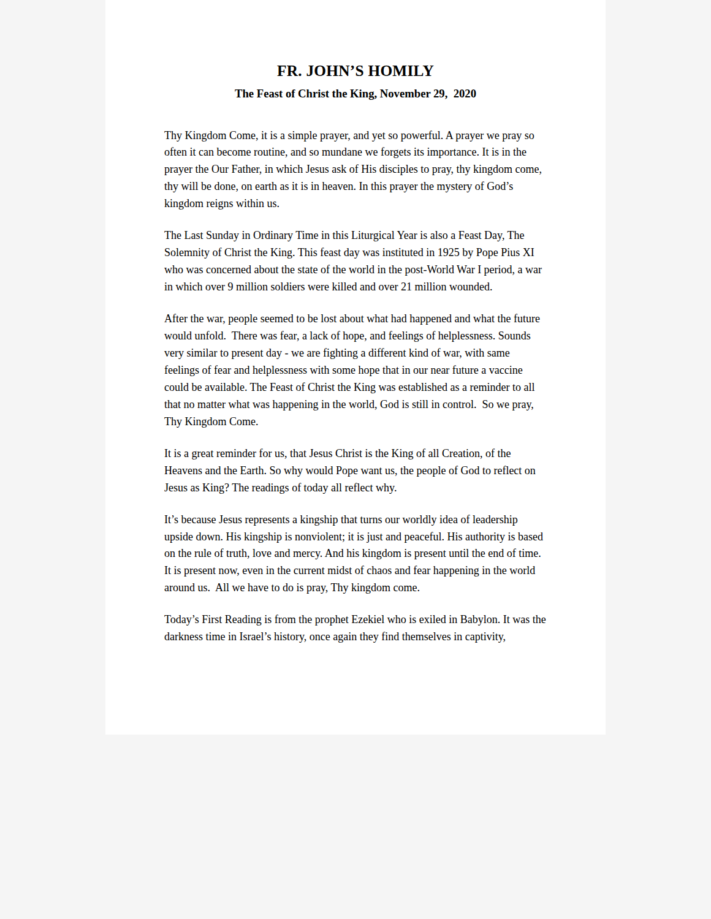FR. JOHN’S HOMILY
The Feast of Christ the King, November 29, 2020
Thy Kingdom Come, it is a simple prayer, and yet so powerful. A prayer we pray so often it can become routine, and so mundane we forgets its importance. It is in the prayer the Our Father, in which Jesus ask of His disciples to pray, thy kingdom come, thy will be done, on earth as it is in heaven. In this prayer the mystery of God’s kingdom reigns within us.
The Last Sunday in Ordinary Time in this Liturgical Year is also a Feast Day, The Solemnity of Christ the King. This feast day was instituted in 1925 by Pope Pius XI who was concerned about the state of the world in the post-World War I period, a war in which over 9 million soldiers were killed and over 21 million wounded.
After the war, people seemed to be lost about what had happened and what the future would unfold. There was fear, a lack of hope, and feelings of helplessness. Sounds very similar to present day - we are fighting a different kind of war, with same feelings of fear and helplessness with some hope that in our near future a vaccine could be available. The Feast of Christ the King was established as a reminder to all that no matter what was happening in the world, God is still in control. So we pray, Thy Kingdom Come.
It is a great reminder for us, that Jesus Christ is the King of all Creation, of the Heavens and the Earth. So why would Pope want us, the people of God to reflect on Jesus as King? The readings of today all reflect why.
It’s because Jesus represents a kingship that turns our worldly idea of leadership upside down. His kingship is nonviolent; it is just and peaceful. His authority is based on the rule of truth, love and mercy. And his kingdom is present until the end of time. It is present now, even in the current midst of chaos and fear happening in the world around us. All we have to do is pray, Thy kingdom come.
Today’s First Reading is from the prophet Ezekiel who is exiled in Babylon. It was the darkness time in Israel’s history, once again they find themselves in captivity,